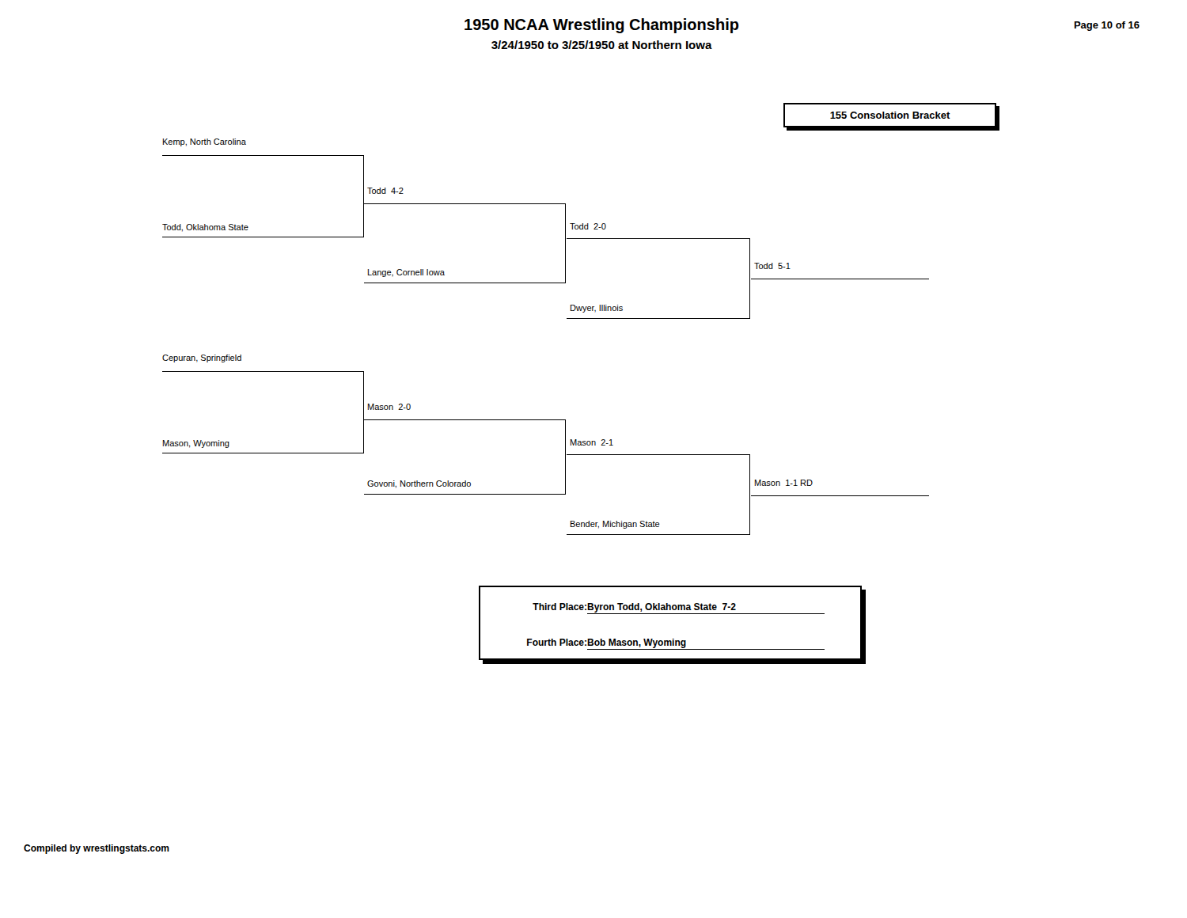1950 NCAA Wrestling Championship
3/24/1950 to 3/25/1950 at Northern Iowa
Page 10 of 16
155 Consolation Bracket
Kemp, North Carolina
Todd, Oklahoma State
Todd 4-2
Lange, Cornell Iowa
Todd 2-0
Dwyer, Illinois
Todd 5-1
Cepuran, Springfield
Mason, Wyoming
Mason 2-0
Govoni, Northern Colorado
Mason 2-1
Bender, Michigan State
Mason 1-1 RD
Third Place:
Byron Todd, Oklahoma State 7-2
Fourth Place:
Bob Mason, Wyoming
Compiled by wrestlingstats.com